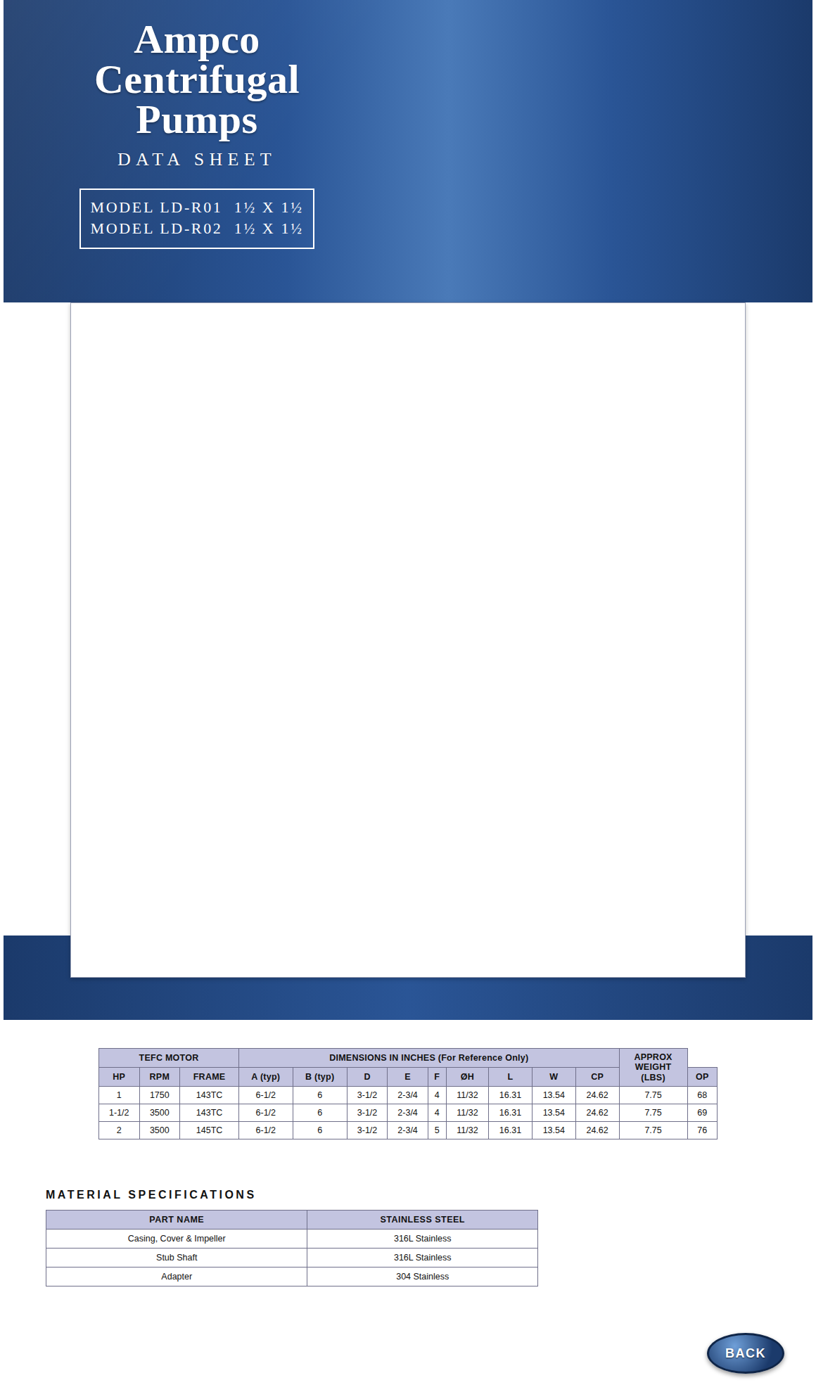Ampco
Centrifugal
Pumps
Data Sheet
Model LD-R01 1½ x 1½
Model LD-R02 1½ x 1½
| TEFC MOTOR | DIMENSIONS IN INCHES (For Reference Only) | APPROX WEIGHT (LBS) |
| --- | --- | --- |
| HP | RPM | FRAME | A (typ) | B (typ) | D | E | F | ØH | L | W | CP | OP |
| 1 | 1750 | 143TC | 6-1/2 | 6 | 3-1/2 | 2-3/4 | 4 | 11/32 | 16.31 | 13.54 | 24.62 | 7.75 | 68 |
| 1-1/2 | 3500 | 143TC | 6-1/2 | 6 | 3-1/2 | 2-3/4 | 4 | 11/32 | 16.31 | 13.54 | 24.62 | 7.75 | 69 |
| 2 | 3500 | 145TC | 6-1/2 | 6 | 3-1/2 | 2-3/4 | 5 | 11/32 | 16.31 | 13.54 | 24.62 | 7.75 | 76 |
MATERIAL SPECIFICATIONS
| PART NAME | STAINLESS STEEL |
| --- | --- |
| Casing, Cover & Impeller | 316L Stainless |
| Stub Shaft | 316L Stainless |
| Adapter | 304 Stainless |
BACK